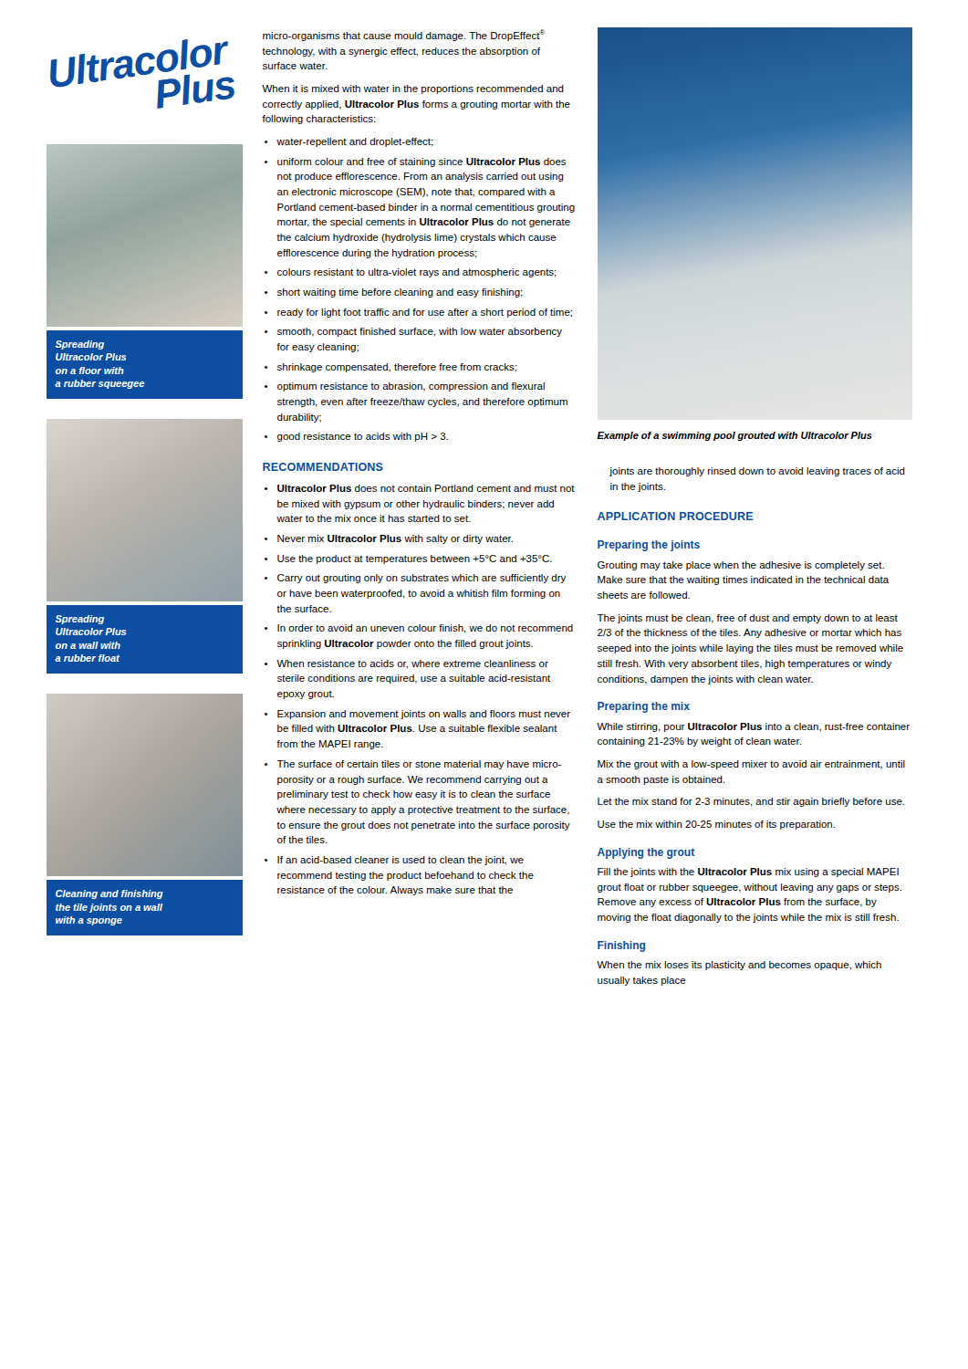Ultracolor Plus
Spreading
Ultracolor Plus
on a floor with
a rubber squeegee
Spreading
Ultracolor Plus
on a wall with
a rubber float
Cleaning and finishing
the tile joints on a wall
with a sponge
micro-organisms that cause mould damage. The DropEffect® technology, with a synergic effect, reduces the absorption of surface water.
When it is mixed with water in the proportions recommended and correctly applied, Ultracolor Plus forms a grouting mortar with the following characteristics:
water-repellent and droplet-effect;
uniform colour and free of staining since Ultracolor Plus does not produce efflorescence. From an analysis carried out using an electronic microscope (SEM), note that, compared with a Portland cement-based binder in a normal cementitious grouting mortar, the special cements in Ultracolor Plus do not generate the calcium hydroxide (hydrolysis lime) crystals which cause efflorescence during the hydration process;
colours resistant to ultra-violet rays and atmospheric agents;
short waiting time before cleaning and easy finishing;
ready for light foot traffic and for use after a short period of time;
smooth, compact finished surface, with low water absorbency for easy cleaning;
shrinkage compensated, therefore free from cracks;
optimum resistance to abrasion, compression and flexural strength, even after freeze/thaw cycles, and therefore optimum durability;
good resistance to acids with pH > 3.
Recommendations
Ultracolor Plus does not contain Portland cement and must not be mixed with gypsum or other hydraulic binders; never add water to the mix once it has started to set.
Never mix Ultracolor Plus with salty or dirty water.
Use the product at temperatures between +5°C and +35°C.
Carry out grouting only on substrates which are sufficiently dry or have been waterproofed, to avoid a whitish film forming on the surface.
In order to avoid an uneven colour finish, we do not recommend sprinkling Ultracolor powder onto the filled grout joints.
When resistance to acids or, where extreme cleanliness or sterile conditions are required, use a suitable acid-resistant epoxy grout.
Expansion and movement joints on walls and floors must never be filled with Ultracolor Plus. Use a suitable flexible sealant from the MAPEI range.
The surface of certain tiles or stone material may have micro-porosity or a rough surface. We recommend carrying out a preliminary test to check how easy it is to clean the surface where necessary to apply a protective treatment to the surface, to ensure the grout does not penetrate into the surface porosity of the tiles.
If an acid-based cleaner is used to clean the joint, we recommend testing the product befoehand to check the resistance of the colour. Always make sure that the
Example of a swimming pool grouted with Ultracolor Plus
joints are thoroughly rinsed down to avoid leaving traces of acid in the joints.
Application procedure
Preparing the joints
Grouting may take place when the adhesive is completely set. Make sure that the waiting times indicated in the technical data sheets are followed.
The joints must be clean, free of dust and empty down to at least 2/3 of the thickness of the tiles. Any adhesive or mortar which has seeped into the joints while laying the tiles must be removed while still fresh. With very absorbent tiles, high temperatures or windy conditions, dampen the joints with clean water.
Preparing the mix
While stirring, pour Ultracolor Plus into a clean, rust-free container containing 21-23% by weight of clean water.
Mix the grout with a low-speed mixer to avoid air entrainment, until a smooth paste is obtained.
Let the mix stand for 2-3 minutes, and stir again briefly before use.
Use the mix within 20-25 minutes of its preparation.
Applying the grout
Fill the joints with the Ultracolor Plus mix using a special MAPEI grout float or rubber squeegee, without leaving any gaps or steps. Remove any excess of Ultracolor Plus from the surface, by moving the float diagonally to the joints while the mix is still fresh.
Finishing
When the mix loses its plasticity and becomes opaque, which usually takes place